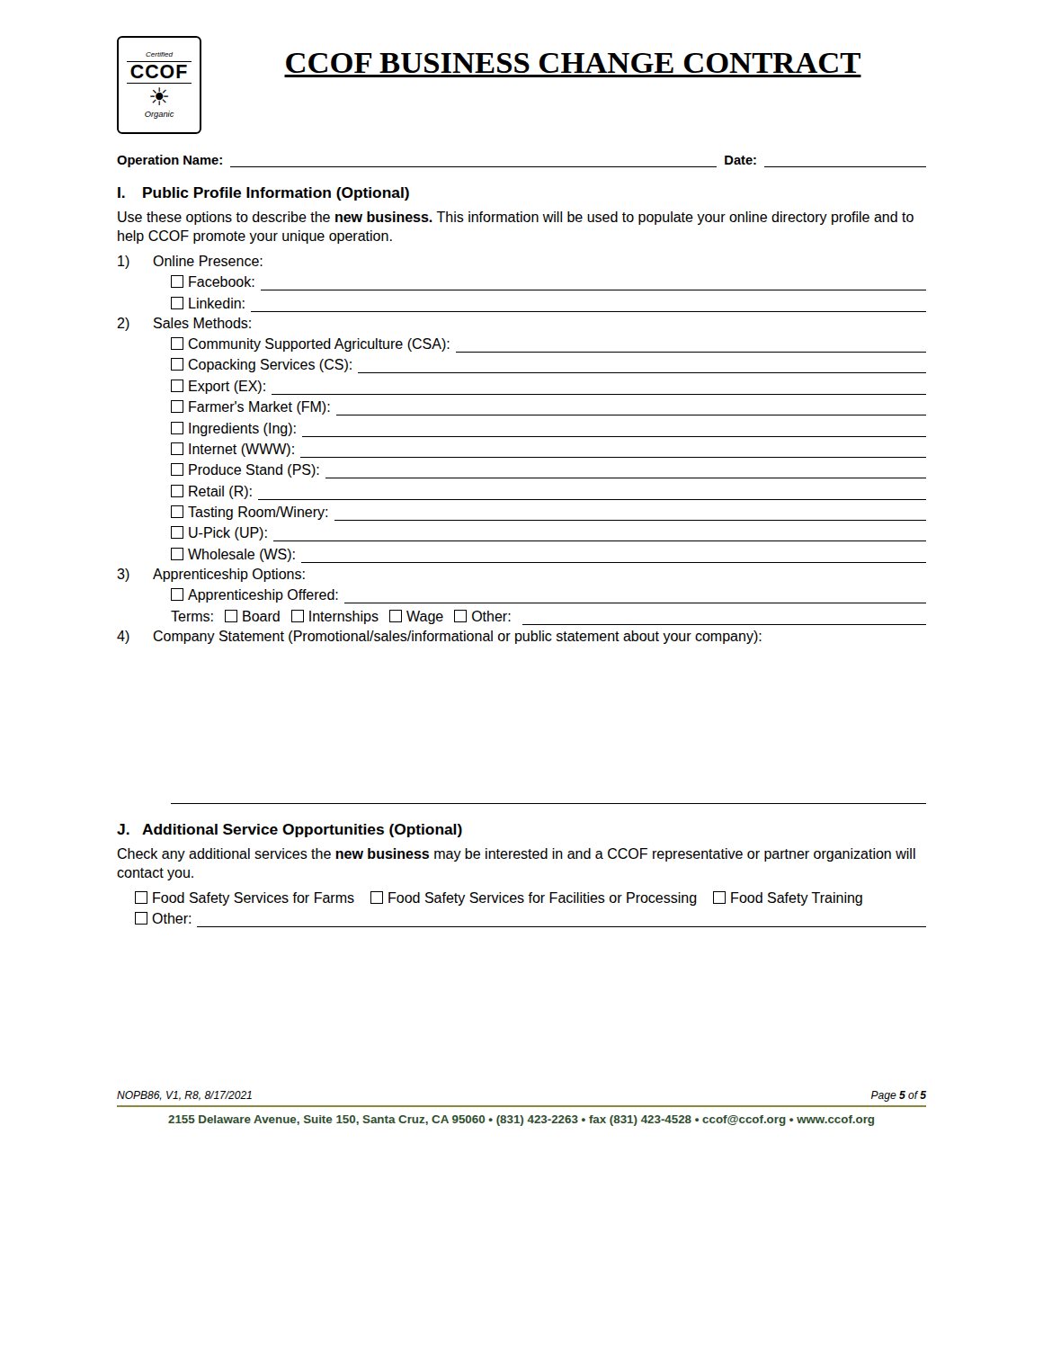Certified
CCOF
☀
Organic
CCOF BUSINESS CHANGE CONTRACT
Operation Name: Date:
I. Public Profile Information (Optional)
Use these options to describe the new business. This information will be used to populate your online directory profile and to help CCOF promote your unique operation.
1) Online Presence:
Facebook:
Linkedin:
2) Sales Methods:
Community Supported Agriculture (CSA):
Copacking Services (CS):
Export (EX):
Farmer's Market (FM):
Ingredients (Ing):
Internet (WWW):
Produce Stand (PS):
Retail (R):
Tasting Room/Winery:
U-Pick (UP):
Wholesale (WS):
3) Apprenticeship Options:
Apprenticeship Offered:
Terms: Board Internships Wage Other:
4) Company Statement (Promotional/sales/informational or public statement about your company):
J. Additional Service Opportunities (Optional)
Check any additional services the new business may be interested in and a CCOF representative or partner organization will contact you.
Food Safety Services for Farms Food Safety Services for Facilities or Processing Food Safety Training
Other:
NOPB86, V1, R8, 8/17/2021 Page 5 of 5
2155 Delaware Avenue, Suite 150, Santa Cruz, CA 95060 • (831) 423-2263 • fax (831) 423-4528 • ccof@ccof.org • www.ccof.org